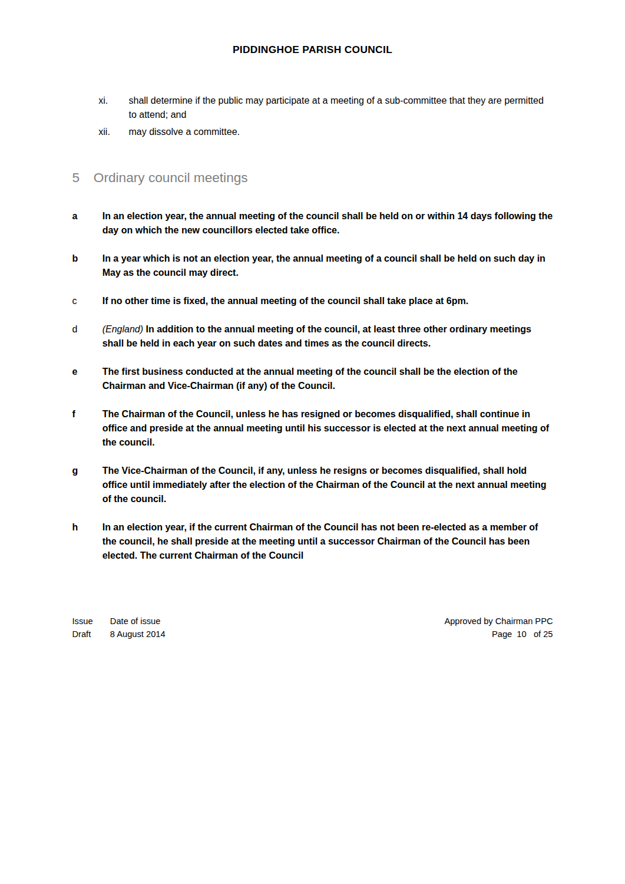PIDDINGHOE PARISH COUNCIL
xi. shall determine if the public may participate at a meeting of a sub-committee that they are permitted to attend; and
xii. may dissolve a committee.
5 Ordinary council meetings
a In an election year, the annual meeting of the council shall be held on or within 14 days following the day on which the new councillors elected take office.
b In a year which is not an election year, the annual meeting of a council shall be held on such day in May as the council may direct.
c If no other time is fixed, the annual meeting of the council shall take place at 6pm.
d (England) In addition to the annual meeting of the council, at least three other ordinary meetings shall be held in each year on such dates and times as the council directs.
e The first business conducted at the annual meeting of the council shall be the election of the Chairman and Vice-Chairman (if any) of the Council.
f The Chairman of the Council, unless he has resigned or becomes disqualified, shall continue in office and preside at the annual meeting until his successor is elected at the next annual meeting of the council.
g The Vice-Chairman of the Council, if any, unless he resigns or becomes disqualified, shall hold office until immediately after the election of the Chairman of the Council at the next annual meeting of the council.
h In an election year, if the current Chairman of the Council has not been re-elected as a member of the council, he shall preside at the meeting until a successor Chairman of the Council has been elected. The current Chairman of the Council
Issue Draft
Date of issue 8 August 2014
Approved by Chairman PPC Page 10 of 25